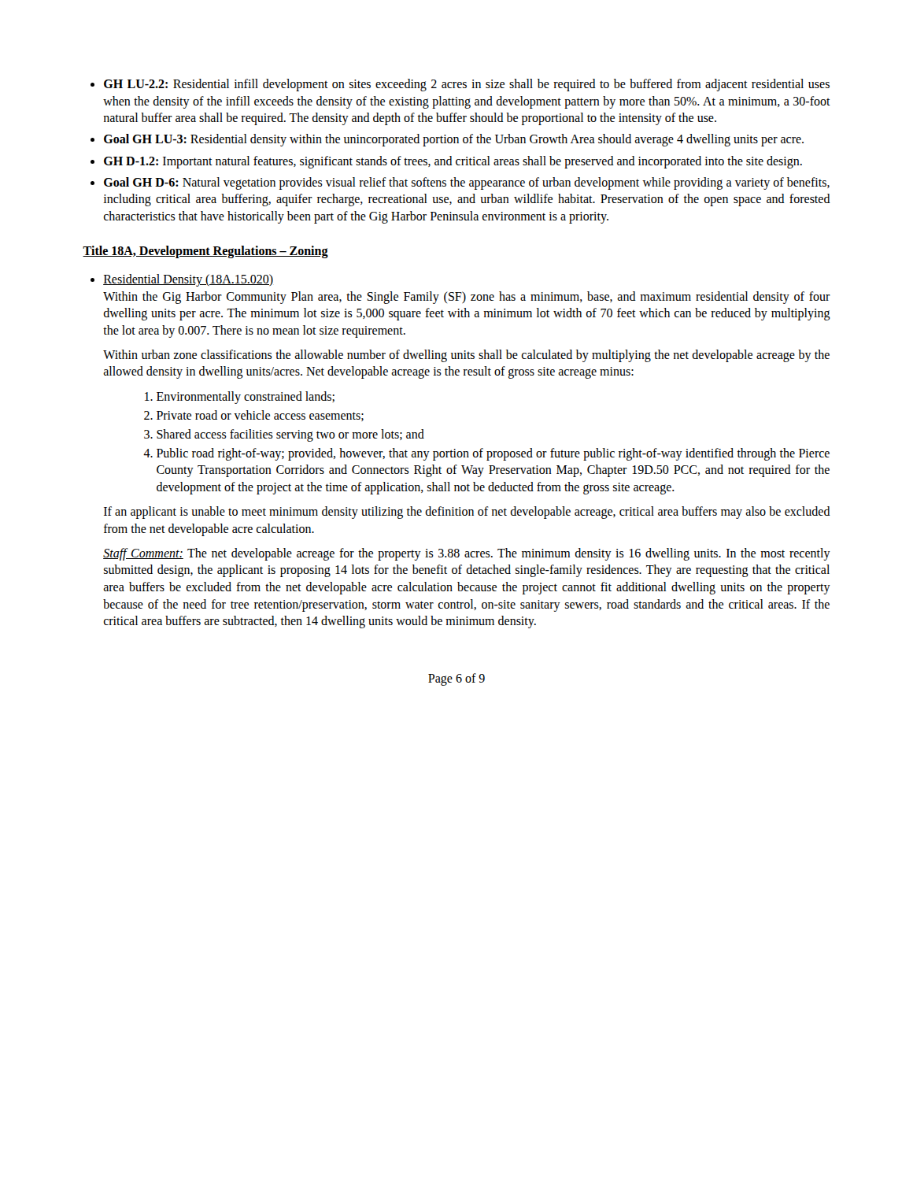GH LU-2.2: Residential infill development on sites exceeding 2 acres in size shall be required to be buffered from adjacent residential uses when the density of the infill exceeds the density of the existing platting and development pattern by more than 50%. At a minimum, a 30-foot natural buffer area shall be required. The density and depth of the buffer should be proportional to the intensity of the use.
Goal GH LU-3: Residential density within the unincorporated portion of the Urban Growth Area should average 4 dwelling units per acre.
GH D-1.2: Important natural features, significant stands of trees, and critical areas shall be preserved and incorporated into the site design.
Goal GH D-6: Natural vegetation provides visual relief that softens the appearance of urban development while providing a variety of benefits, including critical area buffering, aquifer recharge, recreational use, and urban wildlife habitat. Preservation of the open space and forested characteristics that have historically been part of the Gig Harbor Peninsula environment is a priority.
Title 18A, Development Regulations – Zoning
Residential Density (18A.15.020)
Within the Gig Harbor Community Plan area, the Single Family (SF) zone has a minimum, base, and maximum residential density of four dwelling units per acre. The minimum lot size is 5,000 square feet with a minimum lot width of 70 feet which can be reduced by multiplying the lot area by 0.007. There is no mean lot size requirement.
Within urban zone classifications the allowable number of dwelling units shall be calculated by multiplying the net developable acreage by the allowed density in dwelling units/acres. Net developable acreage is the result of gross site acreage minus:
Environmentally constrained lands;
Private road or vehicle access easements;
Shared access facilities serving two or more lots; and
Public road right-of-way; provided, however, that any portion of proposed or future public right-of-way identified through the Pierce County Transportation Corridors and Connectors Right of Way Preservation Map, Chapter 19D.50 PCC, and not required for the development of the project at the time of application, shall not be deducted from the gross site acreage.
If an applicant is unable to meet minimum density utilizing the definition of net developable acreage, critical area buffers may also be excluded from the net developable acre calculation.
Staff Comment: The net developable acreage for the property is 3.88 acres. The minimum density is 16 dwelling units. In the most recently submitted design, the applicant is proposing 14 lots for the benefit of detached single-family residences. They are requesting that the critical area buffers be excluded from the net developable acre calculation because the project cannot fit additional dwelling units on the property because of the need for tree retention/preservation, storm water control, on-site sanitary sewers, road standards and the critical areas. If the critical area buffers are subtracted, then 14 dwelling units would be minimum density.
Page 6 of 9